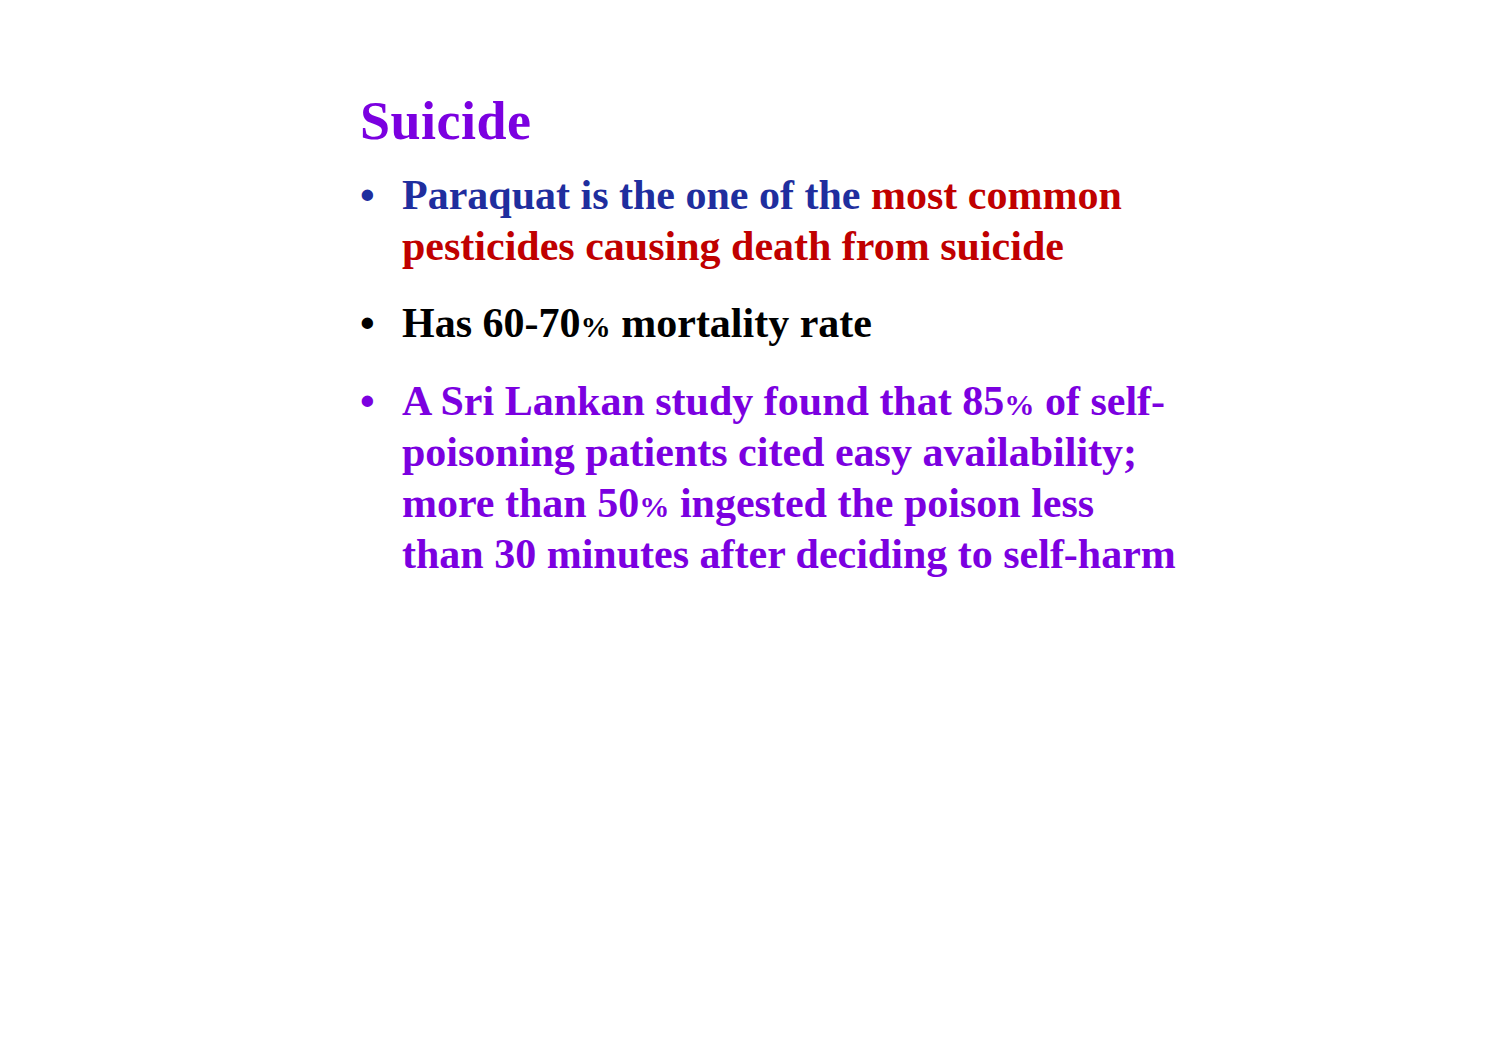Suicide
Paraquat is the one of the most common pesticides causing death from suicide
Has 60-70% mortality rate
A Sri Lankan study found that 85% of self-poisoning patients cited easy availability; more than 50% ingested the poison less than 30 minutes after deciding to self-harm